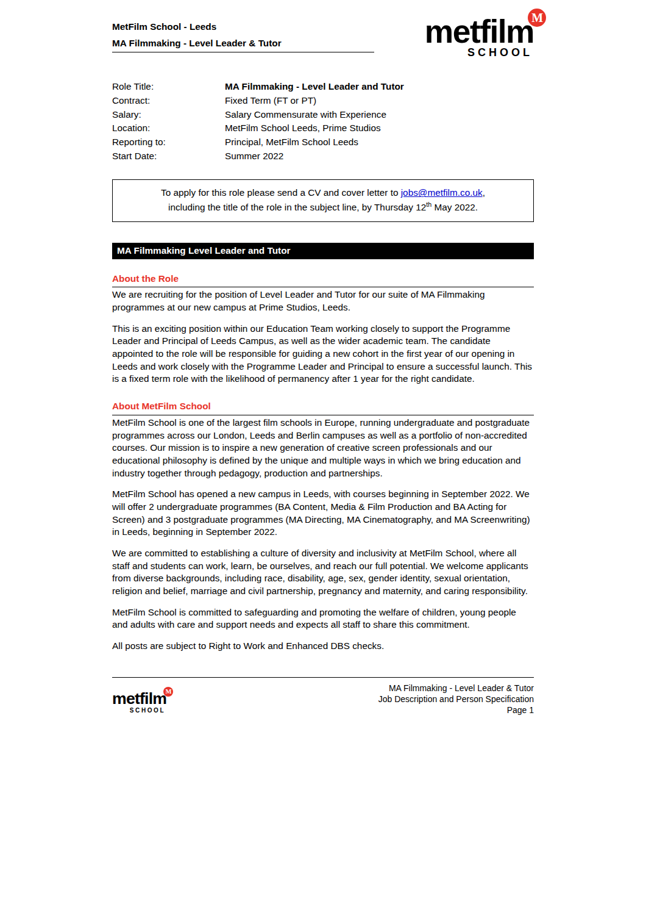MetFilm School - Leeds
MA Filmmaking - Level Leader & Tutor
met film M
SCHOOL
| Role Title: | MA Filmmaking - Level Leader and Tutor |
| Contract: | Fixed Term (FT or PT) |
| Salary: | Salary Commensurate with Experience |
| Location: | MetFilm School Leeds, Prime Studios |
| Reporting to: | Principal, MetFilm School Leeds |
| Start Date: | Summer 2022 |
To apply for this role please send a CV and cover letter to jobs@metfilm.co.uk,
including the title of the role in the subject line, by Thursday 12th May 2022.
MA Filmmaking Level Leader and Tutor
About the Role
We are recruiting for the position of Level Leader and Tutor for our suite of MA Filmmaking programmes at our new campus at Prime Studios, Leeds.
This is an exciting position within our Education Team working closely to support the Programme Leader and Principal of Leeds Campus, as well as the wider academic team. The candidate appointed to the role will be responsible for guiding a new cohort in the first year of our opening in Leeds and work closely with the Programme Leader and Principal to ensure a successful launch. This is a fixed term role with the likelihood of permanency after 1 year for the right candidate.
About MetFilm School
MetFilm School is one of the largest film schools in Europe, running undergraduate and postgraduate programmes across our London, Leeds and Berlin campuses as well as a portfolio of non-accredited courses. Our mission is to inspire a new generation of creative screen professionals and our educational philosophy is defined by the unique and multiple ways in which we bring education and industry together through pedagogy, production and partnerships.
MetFilm School has opened a new campus in Leeds, with courses beginning in September 2022. We will offer 2 undergraduate programmes (BA Content, Media & Film Production and BA Acting for Screen) and 3 postgraduate programmes (MA Directing, MA Cinematography, and MA Screenwriting) in Leeds, beginning in September 2022.
We are committed to establishing a culture of diversity and inclusivity at MetFilm School, where all staff and students can work, learn, be ourselves, and reach our full potential. We welcome applicants from diverse backgrounds, including race, disability, age, sex, gender identity, sexual orientation, religion and belief, marriage and civil partnership, pregnancy and maternity, and caring responsibility.
MetFilm School is committed to safeguarding and promoting the welfare of children, young people and adults with care and support needs and expects all staff to share this commitment.
All posts are subject to Right to Work and Enhanced DBS checks.
met film M
SCHOOL
MA Filmmaking - Level Leader & Tutor
Job Description and Person Specification
Page 1